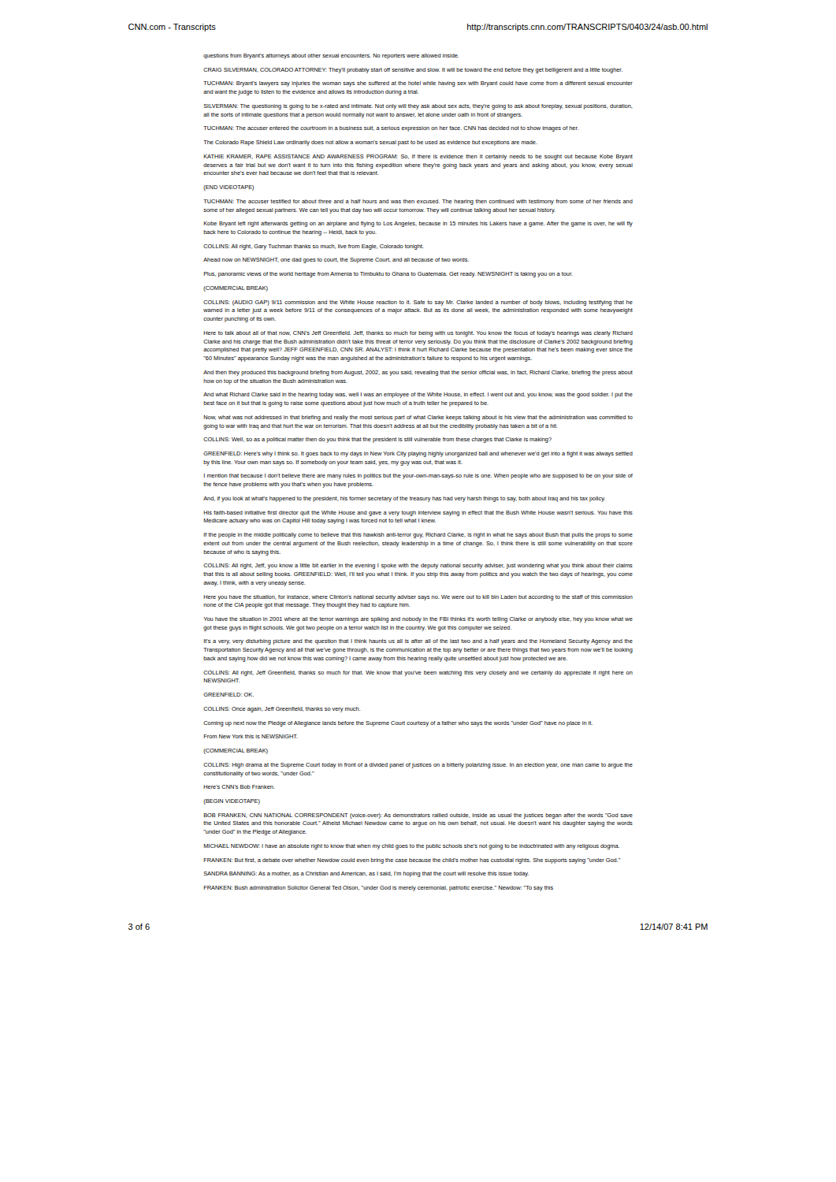CNN.com - Transcripts
http://transcripts.cnn.com/TRANSCRIPTS/0403/24/asb.00.html
questions from Bryant's attorneys about other sexual encounters. No reporters were allowed inside.
CRAIG SILVERMAN, COLORADO ATTORNEY: They'll probably start off sensitive and slow. It will be toward the end before they get belligerent and a little tougher.
TUCHMAN: Bryant's lawyers say injuries the woman says she suffered at the hotel while having sex with Bryant could have come from a different sexual encounter and want the judge to listen to the evidence and allows its introduction during a trial.
SILVERMAN: The questioning is going to be x-rated and intimate. Not only will they ask about sex acts, they're going to ask about foreplay, sexual positions, duration, all the sorts of intimate questions that a person would normally not want to answer, let alone under oath in front of strangers.
TUCHMAN: The accuser entered the courtroom in a business suit, a serious expression on her face. CNN has decided not to show images of her.
The Colorado Rape Shield Law ordinarily does not allow a woman's sexual past to be used as evidence but exceptions are made.
KATHIE KRAMER, RAPE ASSISTANCE AND AWARENESS PROGRAM: So, if there is evidence then it certainly needs to be sought out because Kobe Bryant deserves a fair trial but we don't want it to turn into this fishing expedition where they're going back years and years and asking about, you know, every sexual encounter she's ever had because we don't feel that that is relevant.
(END VIDEOTAPE)
TUCHMAN: The accuser testified for about three and a half hours and was then excused. The hearing then continued with testimony from some of her friends and some of her alleged sexual partners. We can tell you that day two will occur tomorrow. They will continue talking about her sexual history.
Kobe Bryant left right afterwards getting on an airplane and flying to Los Angeles, because in 15 minutes his Lakers have a game. After the game is over, he will fly back here to Colorado to continue the hearing -- Heidi, back to you.
COLLINS: All right, Gary Tuchman thanks so much, live from Eagle, Colorado tonight.
Ahead now on NEWSNIGHT, one dad goes to court, the Supreme Court, and all because of two words.
Plus, panoramic views of the world heritage from Armenia to Timbuktu to Ghana to Guatemala. Get ready. NEWSNIGHT is taking you on a tour.
(COMMERCIAL BREAK)
COLLINS: (AUDIO GAP) 9/11 commission and the White House reaction to it. Safe to say Mr. Clarke landed a number of body blows, including testifying that he warned in a letter just a week before 9/11 of the consequences of a major attack. But as its done all week, the administration responded with some heavyweight counter punching of its own.
Here to talk about all of that now, CNN's Jeff Greenfield. Jeff, thanks so much for being with us tonight. You know the focus of today's hearings was clearly Richard Clarke and his charge that the Bush administration didn't take this threat of terror very seriously. Do you think that the disclosure of Clarke's 2002 background briefing accomplished that pretty well? JEFF GREENFIELD, CNN SR. ANALYST: I think it hurt Richard Clarke because the presentation that he's been making ever since the "60 Minutes" appearance Sunday night was the man anguished at the administration's failure to respond to his urgent warnings.
And then they produced this background briefing from August, 2002, as you said, revealing that the senior official was, in fact, Richard Clarke, briefing the press about how on top of the situation the Bush administration was.
And what Richard Clarke said in the hearing today was, well I was an employee of the White House, in effect. I went out and, you know, was the good soldier. I put the best face on it but that is going to raise some questions about just how much of a truth teller he prepared to be.
Now, what was not addressed in that briefing and really the most serious part of what Clarke keeps talking about is his view that the administration was committed to going to war with Iraq and that hurt the war on terrorism. That this doesn't address at all but the credibility probably has taken a bit of a hit.
COLLINS: Well, so as a political matter then do you think that the president is still vulnerable from these charges that Clarke is making?
GREENFIELD: Here's why I think so. It goes back to my days in New York City playing highly unorganized ball and whenever we'd get into a fight it was always settled by this line. Your own man says so. If somebody on your team said, yes, my guy was out, that was it.
I mention that because I don't believe there are many rules in politics but the your-own-man-says-so rule is one. When people who are supposed to be on your side of the fence have problems with you that's when you have problems.
And, if you look at what's happened to the president, his former secretary of the treasury has had very harsh things to say, both about Iraq and his tax policy.
His faith-based initiative first director quit the White House and gave a very tough interview saying in effect that the Bush White House wasn't serious. You have this Medicare actuary who was on Capitol Hill today saying I was forced not to tell what I knew.
If the people in the middle politically come to believe that this hawkish anti-terror guy, Richard Clarke, is right in what he says about Bush that pulls the props to some extent out from under the central argument of the Bush reelection, steady leadership in a time of change. So, I think there is still some vulnerability on that score because of who is saying this.
COLLINS: All right, Jeff, you know a little bit earlier in the evening I spoke with the deputy national security adviser, just wondering what you think about their claims that this is all about selling books. GREENFIELD: Well, I'll tell you what I think. If you strip this away from politics and you watch the two days of hearings, you come away, I think, with a very uneasy sense.
Here you have the situation, for instance, where Clinton's national security adviser says no. We were out to kill bin Laden but according to the staff of this commission none of the CIA people got that message. They thought they had to capture him.
You have the situation in 2001 where all the terror warnings are spiking and nobody in the FBI thinks it's worth telling Clarke or anybody else, hey you know what we got these guys in flight schools. We got two people on a terror watch list in the country. We got this computer we seized.
It's a very, very disturbing picture and the question that I think haunts us all is after all of the last two and a half years and the Homeland Security Agency and the Transportation Security Agency and all that we've gone through, is the communication at the top any better or are there things that two years from now we'll be looking back and saying how did we not know this was coming? I came away from this hearing really quite unsettled about just how protected we are.
COLLINS: All right, Jeff Greenfield, thanks so much for that. We know that you've been watching this very closely and we certainly do appreciate it right here on NEWSNIGHT.
GREENFIELD: OK.
COLLINS: Once again, Jeff Greenfield, thanks so very much.
Coming up next now the Pledge of Allegiance lands before the Supreme Court courtesy of a father who says the words "under God" have no place in it.
From New York this is NEWSNIGHT.
(COMMERCIAL BREAK)
COLLINS: High drama at the Supreme Court today in front of a divided panel of justices on a bitterly polarizing issue. In an election year, one man came to argue the constitutionality of two words, "under God."
Here's CNN's Bob Franken.
(BEGIN VIDEOTAPE)
BOB FRANKEN, CNN NATIONAL CORRESPONDENT (voice-over): As demonstrators rallied outside, inside as usual the justices began after the words "God save the United States and this honorable Court." Atheist Michael Newdow came to argue on his own behalf, not usual. He doesn't want his daughter saying the words "under God" in the Pledge of Allegiance.
MICHAEL NEWDOW: I have an absolute right to know that when my child goes to the public schools she's not going to be indoctrinated with any religious dogma.
FRANKEN: But first, a debate over whether Newdow could even bring the case because the child's mother has custodial rights. She supports saying "under God."
SANDRA BANNING: As a mother, as a Christian and American, as I said, I'm hoping that the court will resolve this issue today.
FRANKEN: Bush administration Solicitor General Ted Olson, "under God is merely ceremonial, patriotic exercise." Newdow: "To say this
3 of 6
12/14/07 8:41 PM